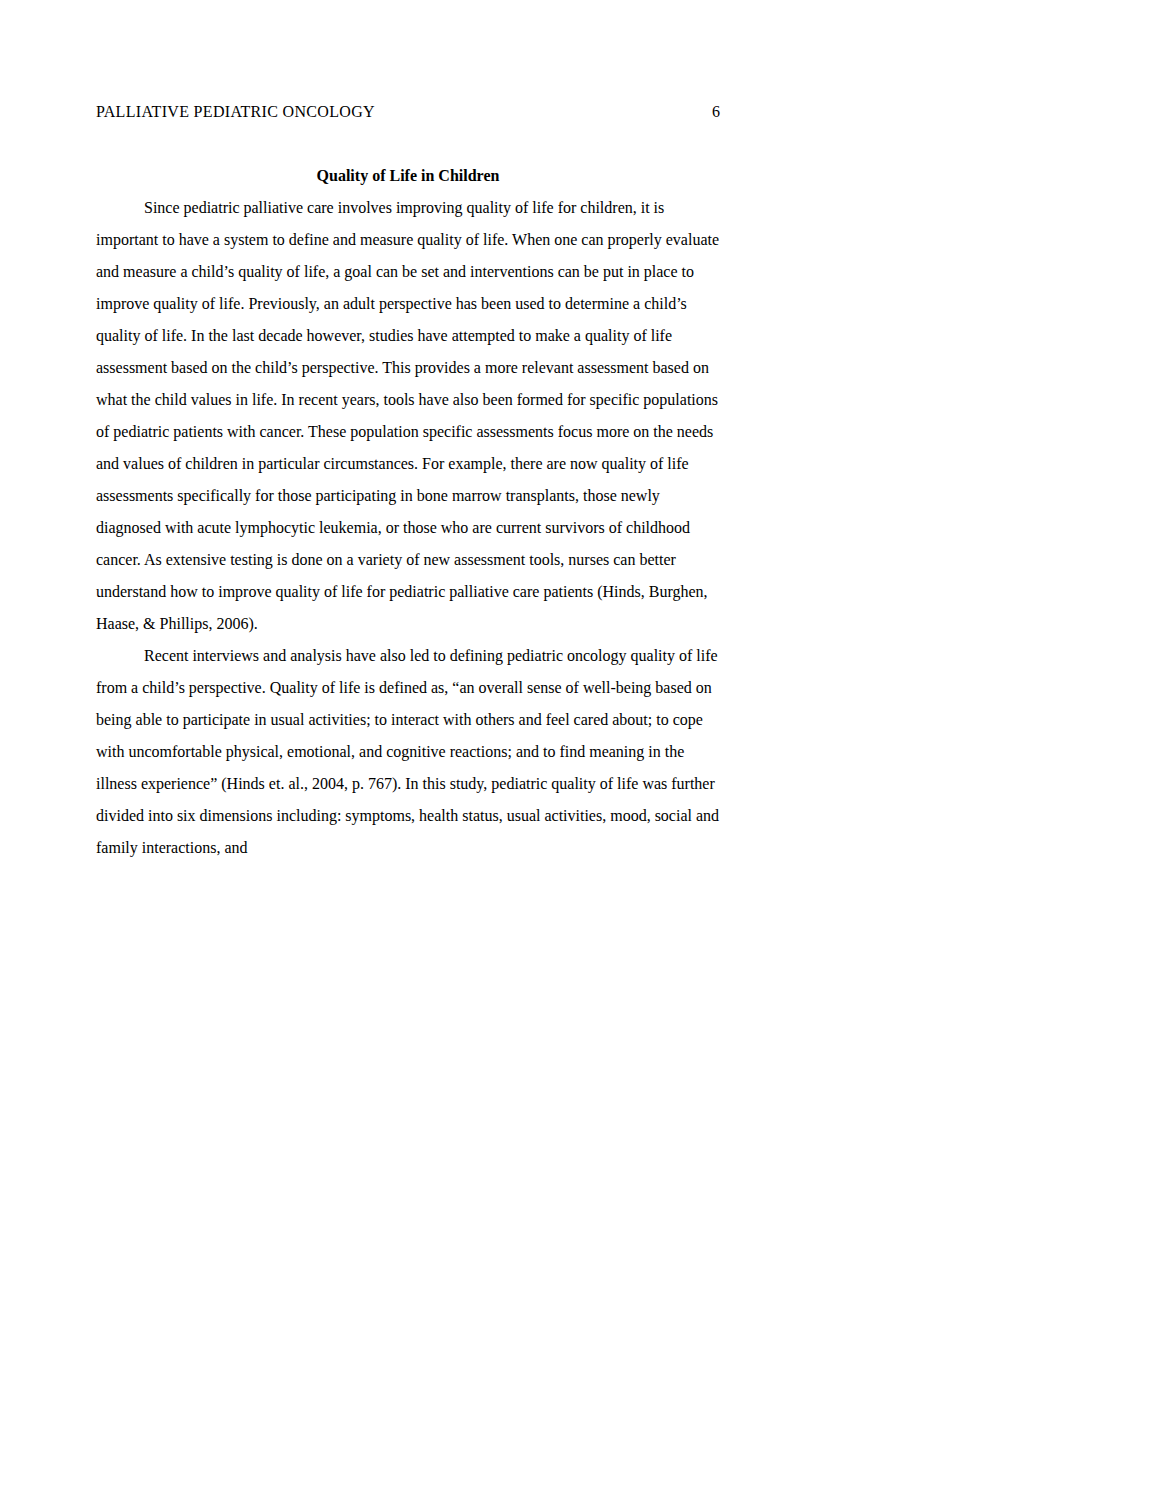Palliative Pediatric Oncology 6
Quality of Life in Children
Since pediatric palliative care involves improving quality of life for children, it is important to have a system to define and measure quality of life. When one can properly evaluate and measure a child’s quality of life, a goal can be set and interventions can be put in place to improve quality of life. Previously, an adult perspective has been used to determine a child’s quality of life. In the last decade however, studies have attempted to make a quality of life assessment based on the child’s perspective. This provides a more relevant assessment based on what the child values in life. In recent years, tools have also been formed for specific populations of pediatric patients with cancer. These population specific assessments focus more on the needs and values of children in particular circumstances. For example, there are now quality of life assessments specifically for those participating in bone marrow transplants, those newly diagnosed with acute lymphocytic leukemia, or those who are current survivors of childhood cancer. As extensive testing is done on a variety of new assessment tools, nurses can better understand how to improve quality of life for pediatric palliative care patients (Hinds, Burghen, Haase, & Phillips, 2006).
Recent interviews and analysis have also led to defining pediatric oncology quality of life from a child’s perspective. Quality of life is defined as, “an overall sense of well-being based on being able to participate in usual activities; to interact with others and feel cared about; to cope with uncomfortable physical, emotional, and cognitive reactions; and to find meaning in the illness experience” (Hinds et. al., 2004, p. 767). In this study, pediatric quality of life was further divided into six dimensions including: symptoms, health status, usual activities, mood, social and family interactions, and